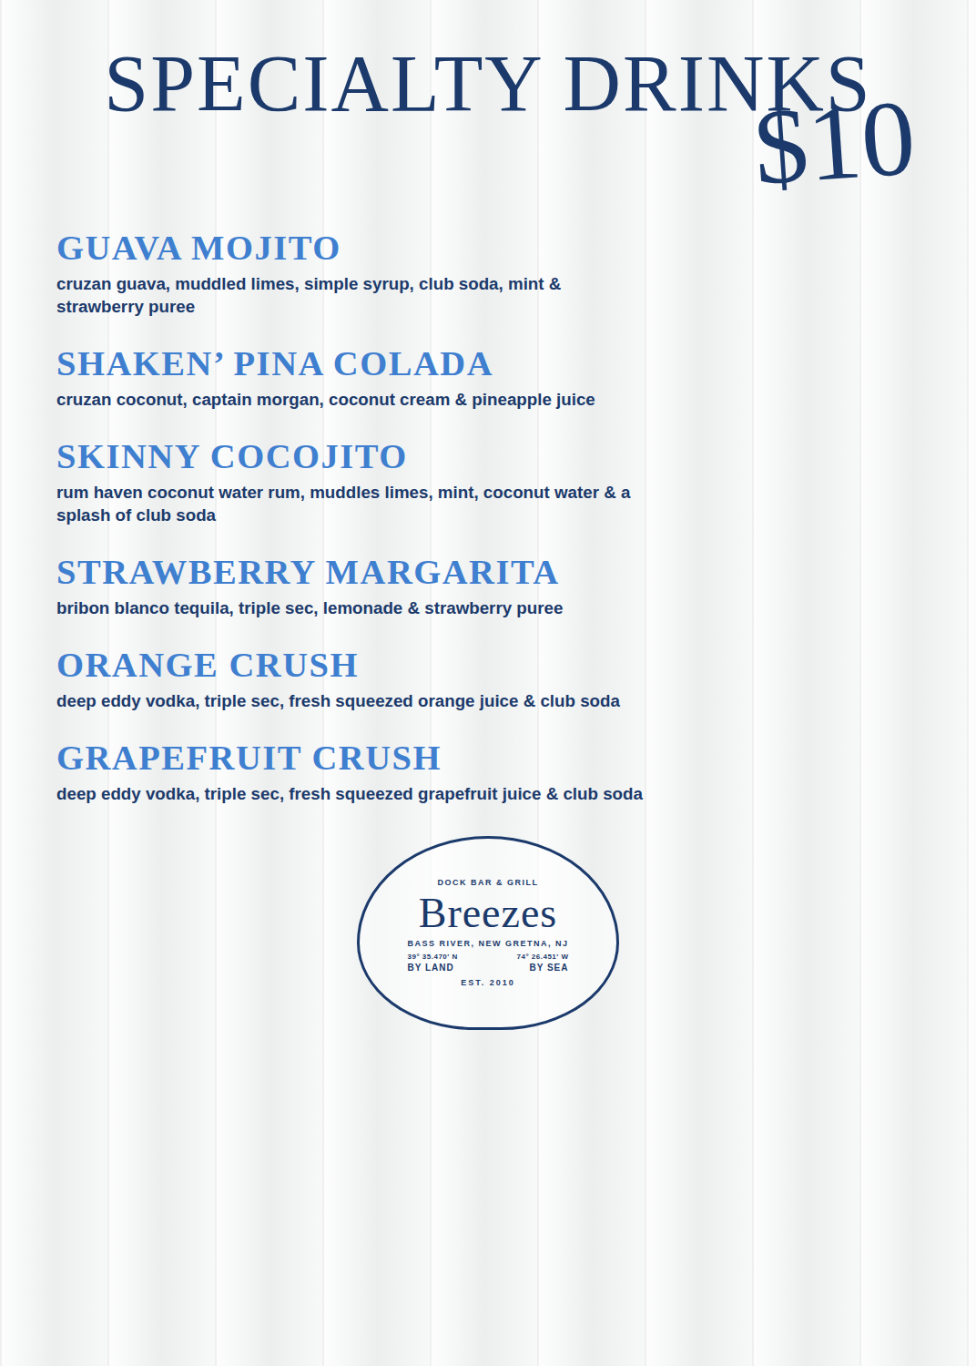Specialty Drinks
$10
Guava Mojito
cruzan guava, muddled limes, simple syrup, club soda, mint & strawberry puree
Shaken’ Pina Colada
cruzan coconut, captain morgan, coconut cream & pineapple juice
Skinny Cocojito
rum haven coconut water rum, muddles limes, mint, coconut water & a splash of club soda
Strawberry Margarita
bribon blanco tequila, triple sec, lemonade & strawberry puree
Orange crush
deep eddy vodka, triple sec, fresh squeezed orange juice & club soda
Grapefruit crush
deep eddy vodka, triple sec, fresh squeezed grapefruit juice & club soda
Dock Bar & Grill
Breezes
Bass River, New Gretna, NJ
39° 35.470′ N 74° 26.451′ W
BY LAND BY SEA
EST. 2010